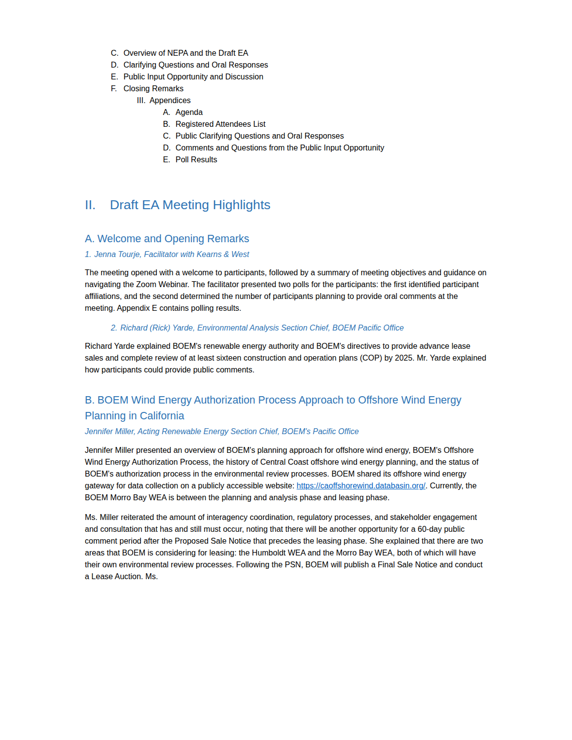C. Overview of NEPA and the Draft EA
D. Clarifying Questions and Oral Responses
E. Public Input Opportunity and Discussion
F. Closing Remarks
III. Appendices
A. Agenda
B. Registered Attendees List
C. Public Clarifying Questions and Oral Responses
D. Comments and Questions from the Public Input Opportunity
E. Poll Results
II. Draft EA Meeting Highlights
A. Welcome and Opening Remarks
1. Jenna Tourje, Facilitator with Kearns & West
The meeting opened with a welcome to participants, followed by a summary of meeting objectives and guidance on navigating the Zoom Webinar. The facilitator presented two polls for the participants: the first identified participant affiliations, and the second determined the number of participants planning to provide oral comments at the meeting. Appendix E contains polling results.
2. Richard (Rick) Yarde, Environmental Analysis Section Chief, BOEM Pacific Office
Richard Yarde explained BOEM's renewable energy authority and BOEM's directives to provide advance lease sales and complete review of at least sixteen construction and operation plans (COP) by 2025. Mr. Yarde explained how participants could provide public comments.
B. BOEM Wind Energy Authorization Process Approach to Offshore Wind Energy Planning in California
Jennifer Miller, Acting Renewable Energy Section Chief, BOEM's Pacific Office
Jennifer Miller presented an overview of BOEM's planning approach for offshore wind energy, BOEM's Offshore Wind Energy Authorization Process, the history of Central Coast offshore wind energy planning, and the status of BOEM's authorization process in the environmental review processes. BOEM shared its offshore wind energy gateway for data collection on a publicly accessible website: https://caoffshorewind.databasin.org/. Currently, the BOEM Morro Bay WEA is between the planning and analysis phase and leasing phase.
Ms. Miller reiterated the amount of interagency coordination, regulatory processes, and stakeholder engagement and consultation that has and still must occur, noting that there will be another opportunity for a 60-day public comment period after the Proposed Sale Notice that precedes the leasing phase. She explained that there are two areas that BOEM is considering for leasing: the Humboldt WEA and the Morro Bay WEA, both of which will have their own environmental review processes. Following the PSN, BOEM will publish a Final Sale Notice and conduct a Lease Auction. Ms.